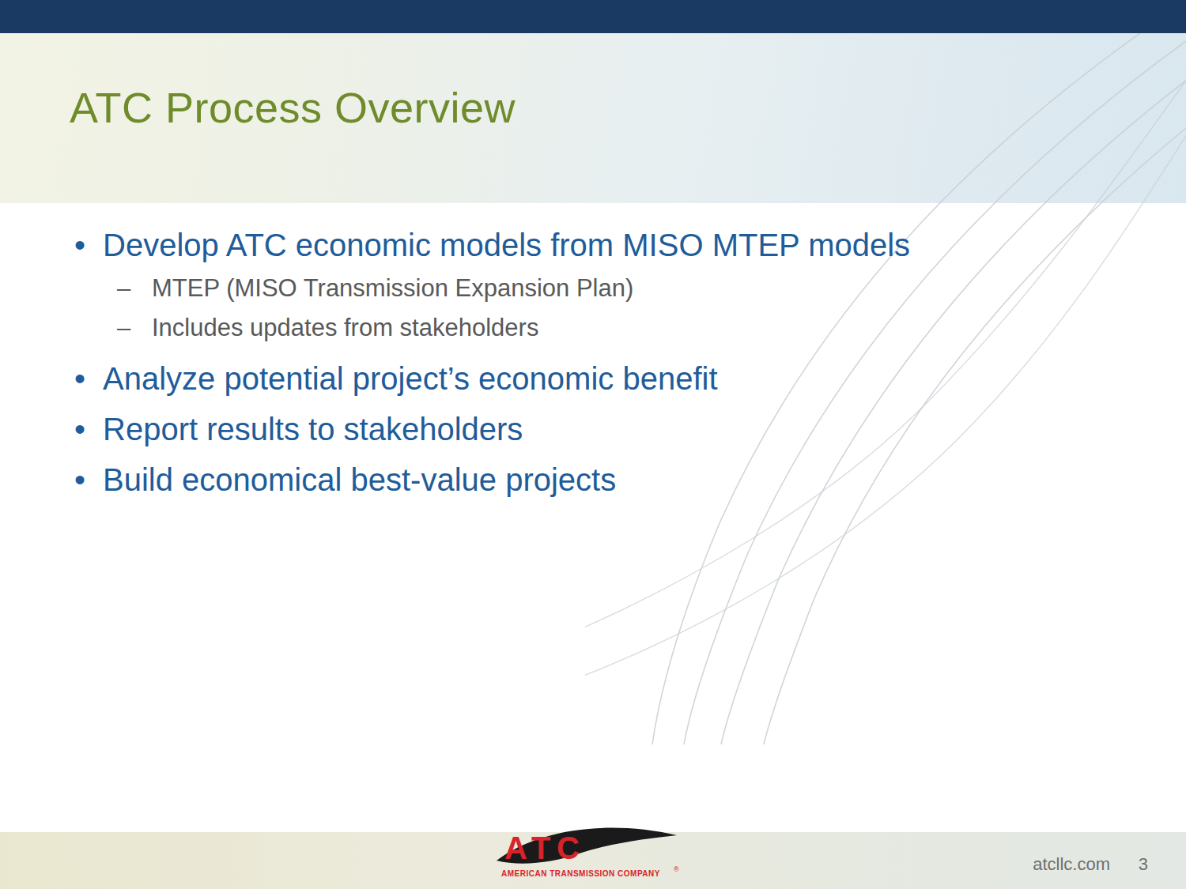ATC Process Overview
Develop ATC economic models from MISO MTEP models
MTEP (MISO Transmission Expansion Plan)
Includes updates from stakeholders
Analyze potential project’s economic benefit
Report results to stakeholders
Build economical best-value projects
A T C AMERICAN TRANSMISSION COMPANY ®
atcllc.com
3